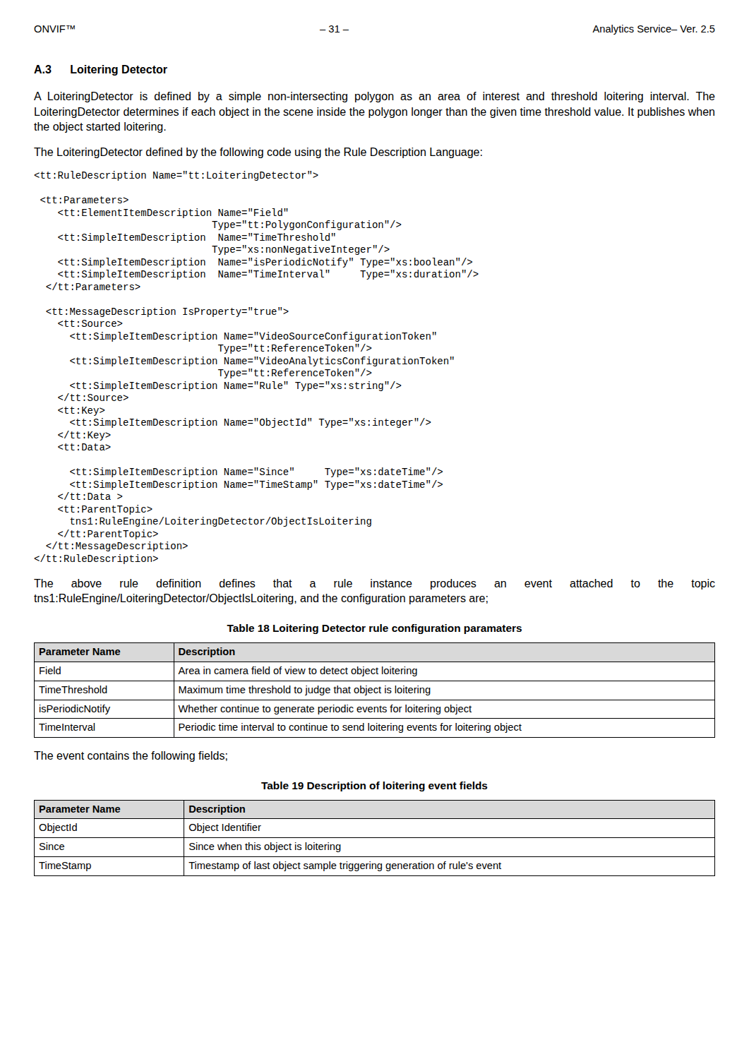ONVIF™
– 31 –
Analytics Service– Ver. 2.5
A.3 Loitering Detector
A LoiteringDetector is defined by a simple non-intersecting polygon as an area of interest and threshold loitering interval. The LoiteringDetector determines if each object in the scene inside the polygon longer than the given time threshold value. It publishes when the object started loitering.
The LoiteringDetector defined by the following code using the Rule Description Language:
<tt:RuleDescription Name="tt:LoiteringDetector">

 <tt:Parameters>
    <tt:ElementItemDescription Name="Field"
                              Type="tt:PolygonConfiguration"/>
    <tt:SimpleItemDescription  Name="TimeThreshold"
                              Type="xs:nonNegativeInteger"/>
    <tt:SimpleItemDescription  Name="isPeriodicNotify" Type="xs:boolean"/>
    <tt:SimpleItemDescription  Name="TimeInterval"     Type="xs:duration"/>
  </tt:Parameters>

  <tt:MessageDescription IsProperty="true">
    <tt:Source>
      <tt:SimpleItemDescription Name="VideoSourceConfigurationToken"
                               Type="tt:ReferenceToken"/>
      <tt:SimpleItemDescription Name="VideoAnalyticsConfigurationToken"
                               Type="tt:ReferenceToken"/>
      <tt:SimpleItemDescription Name="Rule" Type="xs:string"/>
    </tt:Source>
    <tt:Key>
      <tt:SimpleItemDescription Name="ObjectId" Type="xs:integer"/>
    </tt:Key>
    <tt:Data>

      <tt:SimpleItemDescription Name="Since"     Type="xs:dateTime"/>
      <tt:SimpleItemDescription Name="TimeStamp" Type="xs:dateTime"/>
    </tt:Data >
    <tt:ParentTopic>
      tns1:RuleEngine/LoiteringDetector/ObjectIsLoitering
    </tt:ParentTopic>
  </tt:MessageDescription>
</tt:RuleDescription>
The above rule definition defines that a rule instance produces an event attached to the topic tns1:RuleEngine/LoiteringDetector/ObjectIsLoitering, and the configuration parameters are;
Table 18 Loitering Detector rule configuration paramaters
| Parameter Name | Description |
| --- | --- |
| Field | Area in camera field of view to detect object loitering |
| TimeThreshold | Maximum time threshold to judge that object is loitering |
| isPeriodicNotify | Whether continue to generate periodic events for loitering object |
| TimeInterval | Periodic time interval to continue to send loitering events for loitering object |
The event contains the following fields;
Table 19 Description of loitering event fields
| Parameter Name | Description |
| --- | --- |
| ObjectId | Object Identifier |
| Since | Since when this object is loitering |
| TimeStamp | Timestamp of last object sample triggering generation of rule's event |